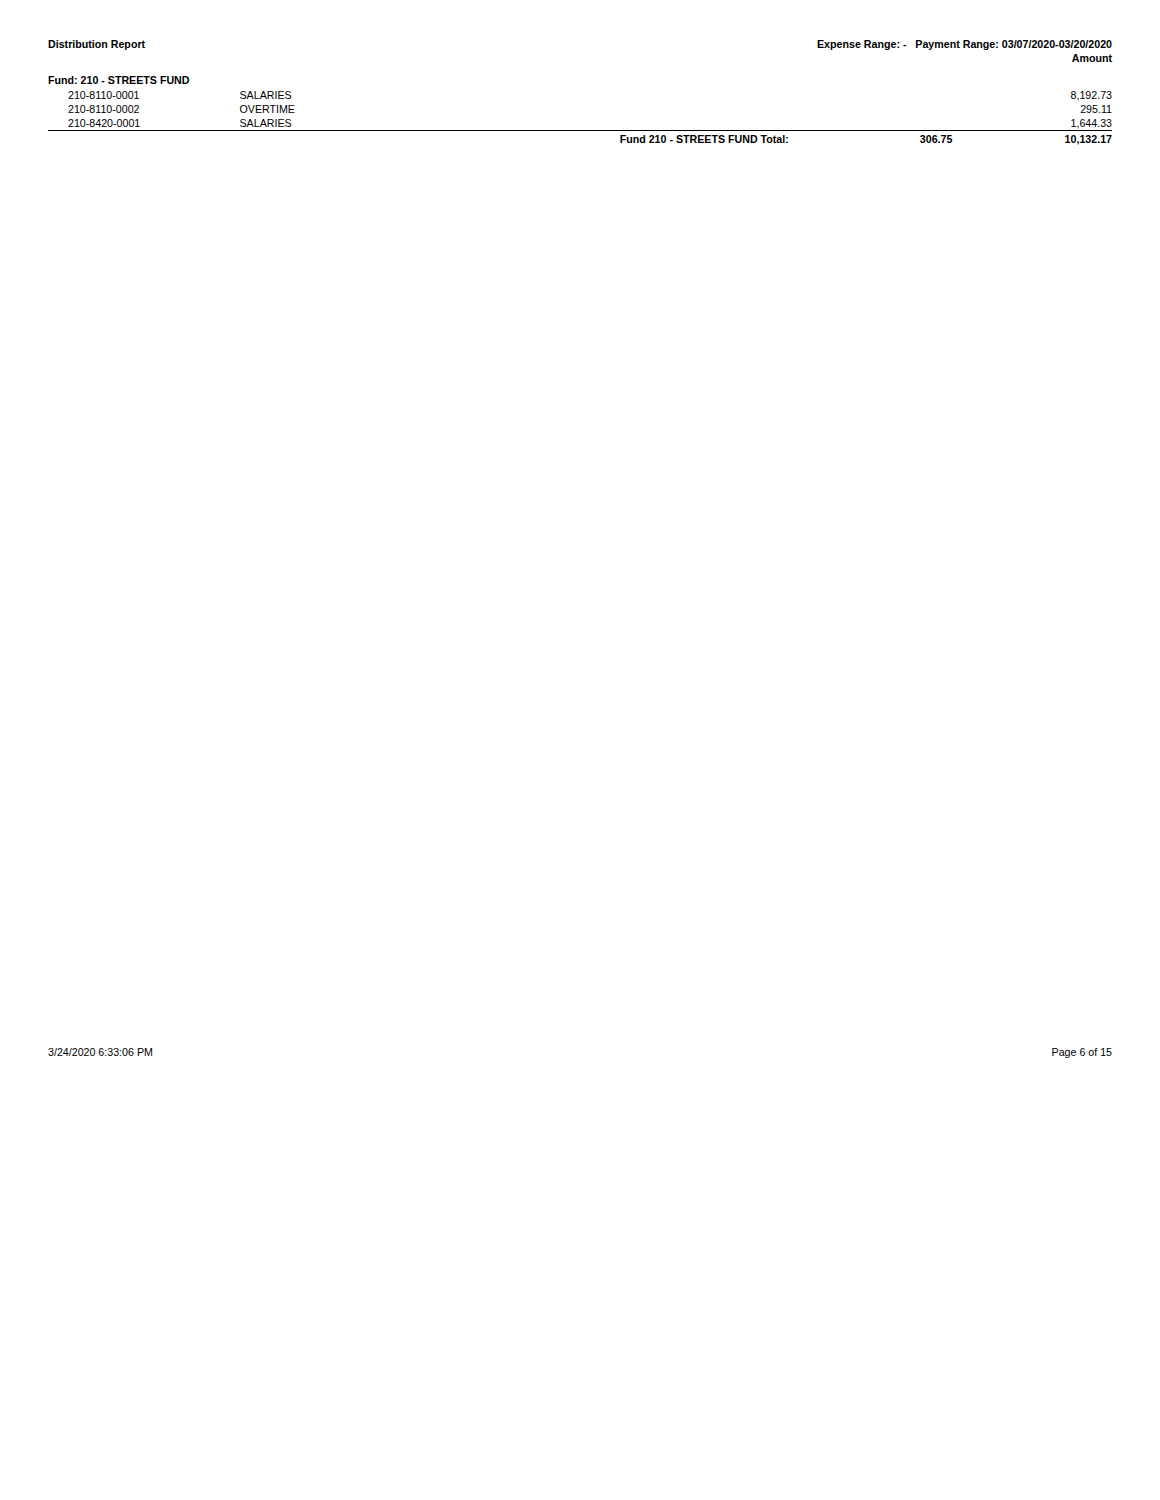Distribution Report Expense Range: - Payment Range: 03/07/2020-03/20/2020
Amount
Fund: 210 - STREETS FUND
| 210-8110-0001 | SALARIES | | 8,192.73 |
| 210-8110-0002 | OVERTIME | | 295.11 |
| 210-8420-0001 | SALARIES | | 1,644.33 |
| | Fund 210 - STREETS FUND Total: | 306.75 | 10,132.17 |
3/24/2020 6:33:06 PM Page 6 of 15